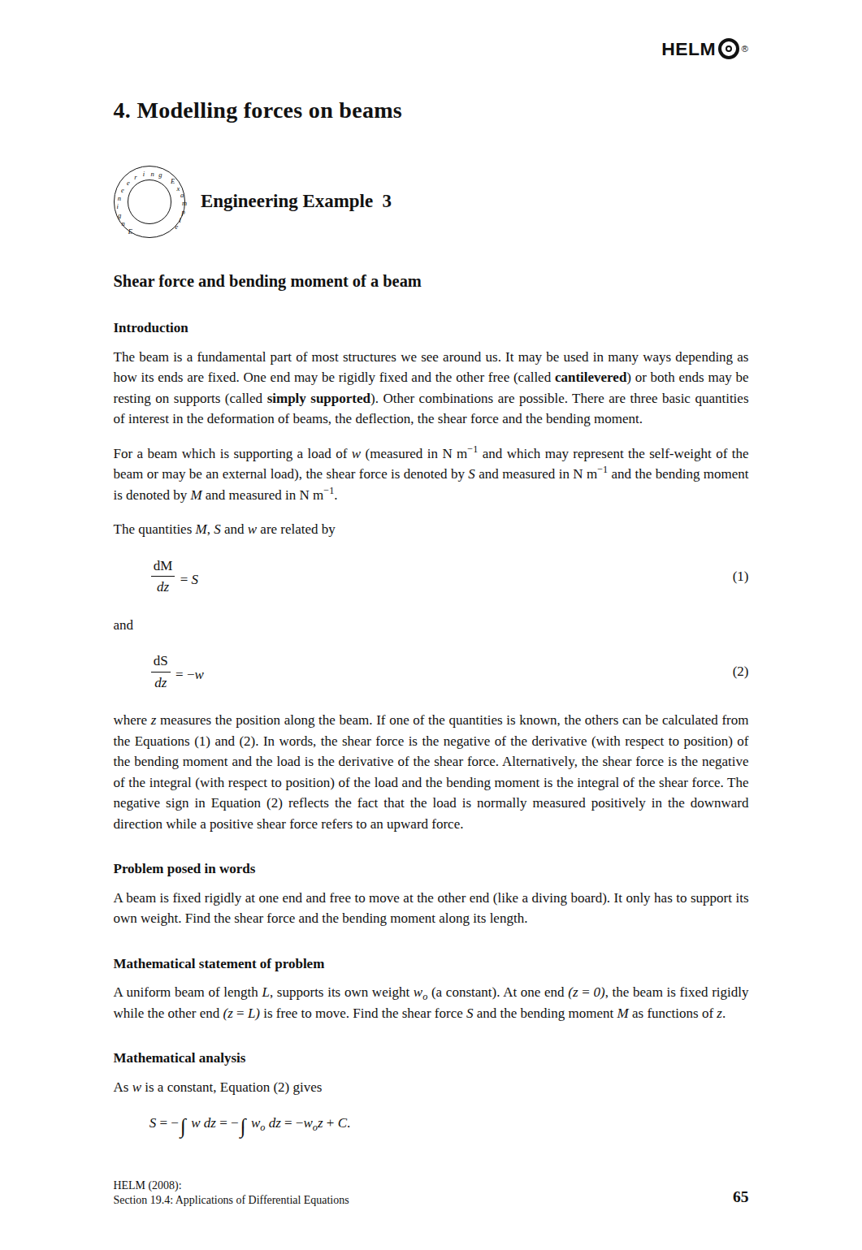HELM®
4. Modelling forces on beams
E n g i n e e r i n g E x a m p l e
Engineering Example 3
Shear force and bending moment of a beam
Introduction
The beam is a fundamental part of most structures we see around us. It may be used in many ways depending as how its ends are fixed. One end may be rigidly fixed and the other free (called cantilevered) or both ends may be resting on supports (called simply supported). Other combinations are possible. There are three basic quantities of interest in the deformation of beams, the deflection, the shear force and the bending moment.
For a beam which is supporting a load of w (measured in N m−1 and which may represent the self-weight of the beam or may be an external load), the shear force is denoted by S and measured in N m−1 and the bending moment is denoted by M and measured in N m−1.
The quantities M, S and w are related by
dM dz = S
(1)
and
dS dz = −w
(2)
where z measures the position along the beam. If one of the quantities is known, the others can be calculated from the Equations (1) and (2). In words, the shear force is the negative of the derivative (with respect to position) of the bending moment and the load is the derivative of the shear force. Alternatively, the shear force is the negative of the integral (with respect to position) of the load and the bending moment is the integral of the shear force. The negative sign in Equation (2) reflects the fact that the load is normally measured positively in the downward direction while a positive shear force refers to an upward force.
Problem posed in words
A beam is fixed rigidly at one end and free to move at the other end (like a diving board). It only has to support its own weight. Find the shear force and the bending moment along its length.
Mathematical statement of problem
A uniform beam of length L, supports its own weight wo (a constant). At one end (z = 0), the beam is fixed rigidly while the other end (z = L) is free to move. Find the shear force S and the bending moment M as functions of z.
Mathematical analysis
As w is a constant, Equation (2) gives
S = −∫ w dz = −∫ wo dz = −woz + C.
HELM (2008):
Section 19.4: Applications of Differential Equations
65